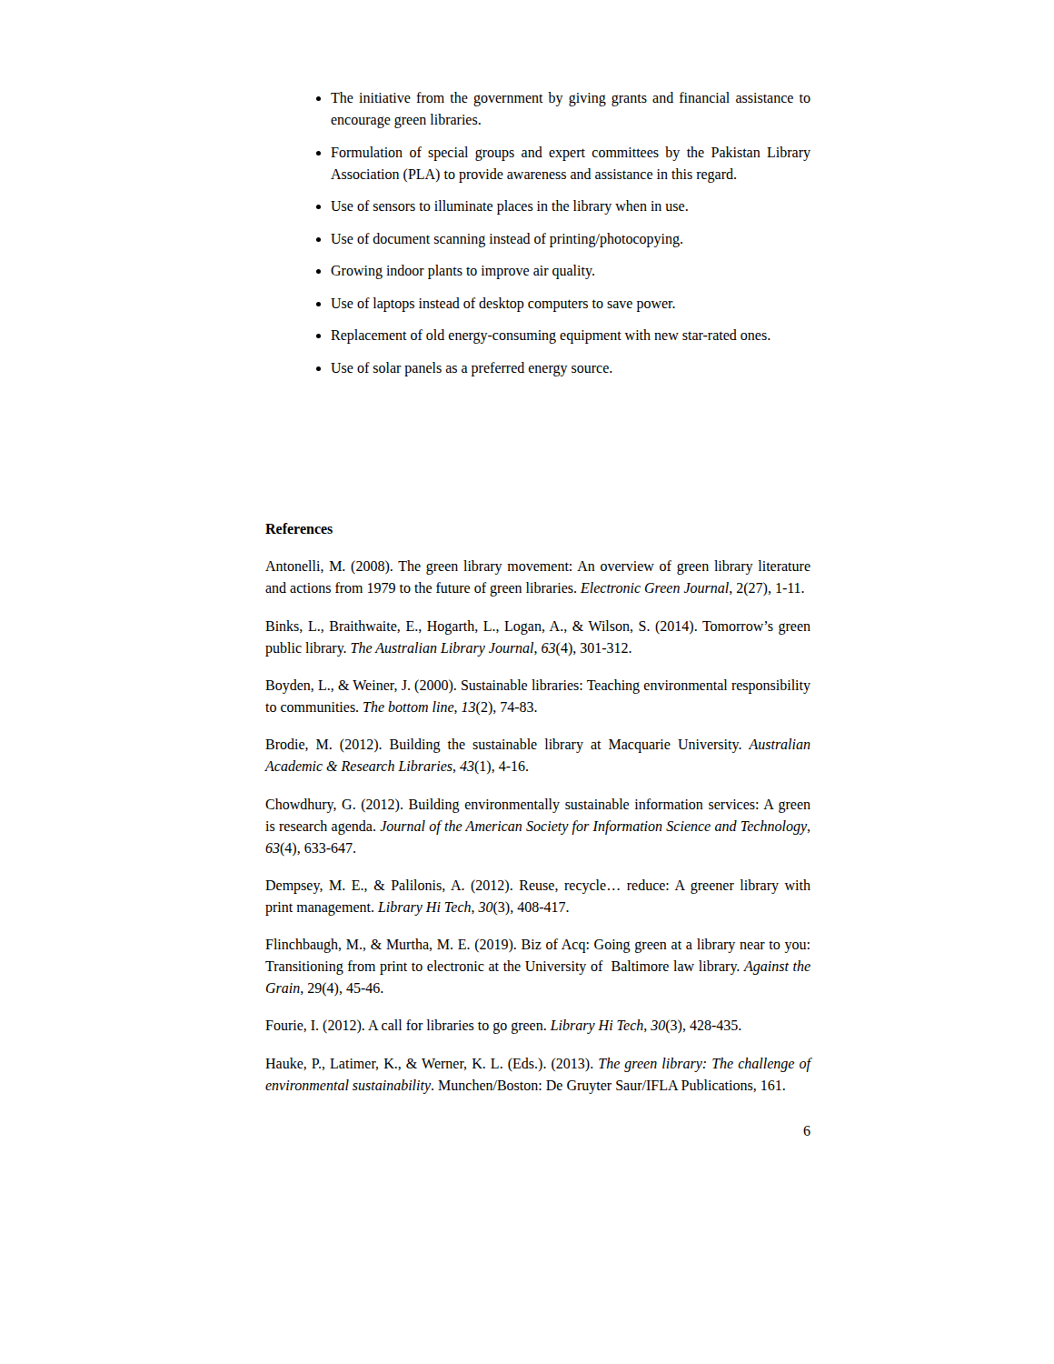The initiative from the government by giving grants and financial assistance to encourage green libraries.
Formulation of special groups and expert committees by the Pakistan Library Association (PLA) to provide awareness and assistance in this regard.
Use of sensors to illuminate places in the library when in use.
Use of document scanning instead of printing/photocopying.
Growing indoor plants to improve air quality.
Use of laptops instead of desktop computers to save power.
Replacement of old energy-consuming equipment with new star-rated ones.
Use of solar panels as a preferred energy source.
References
Antonelli, M. (2008). The green library movement: An overview of green library literature and actions from 1979 to the future of green libraries. Electronic Green Journal, 2(27), 1-11.
Binks, L., Braithwaite, E., Hogarth, L., Logan, A., & Wilson, S. (2014). Tomorrow’s green public library. The Australian Library Journal, 63(4), 301-312.
Boyden, L., & Weiner, J. (2000). Sustainable libraries: Teaching environmental responsibility to communities. The bottom line, 13(2), 74-83.
Brodie, M. (2012). Building the sustainable library at Macquarie University. Australian Academic & Research Libraries, 43(1), 4-16.
Chowdhury, G. (2012). Building environmentally sustainable information services: A green is research agenda. Journal of the American Society for Information Science and Technology, 63(4), 633-647.
Dempsey, M. E., & Palilonis, A. (2012). Reuse, recycle… reduce: A greener library with print management. Library Hi Tech, 30(3), 408-417.
Flinchbaugh, M., & Murtha, M. E. (2019). Biz of Acq: Going green at a library near to you: Transitioning from print to electronic at the University of Baltimore law library. Against the Grain, 29(4), 45-46.
Fourie, I. (2012). A call for libraries to go green. Library Hi Tech, 30(3), 428-435.
Hauke, P., Latimer, K., & Werner, K. L. (Eds.). (2013). The green library: The challenge of environmental sustainability. Munchen/Boston: De Gruyter Saur/IFLA Publications, 161.
6